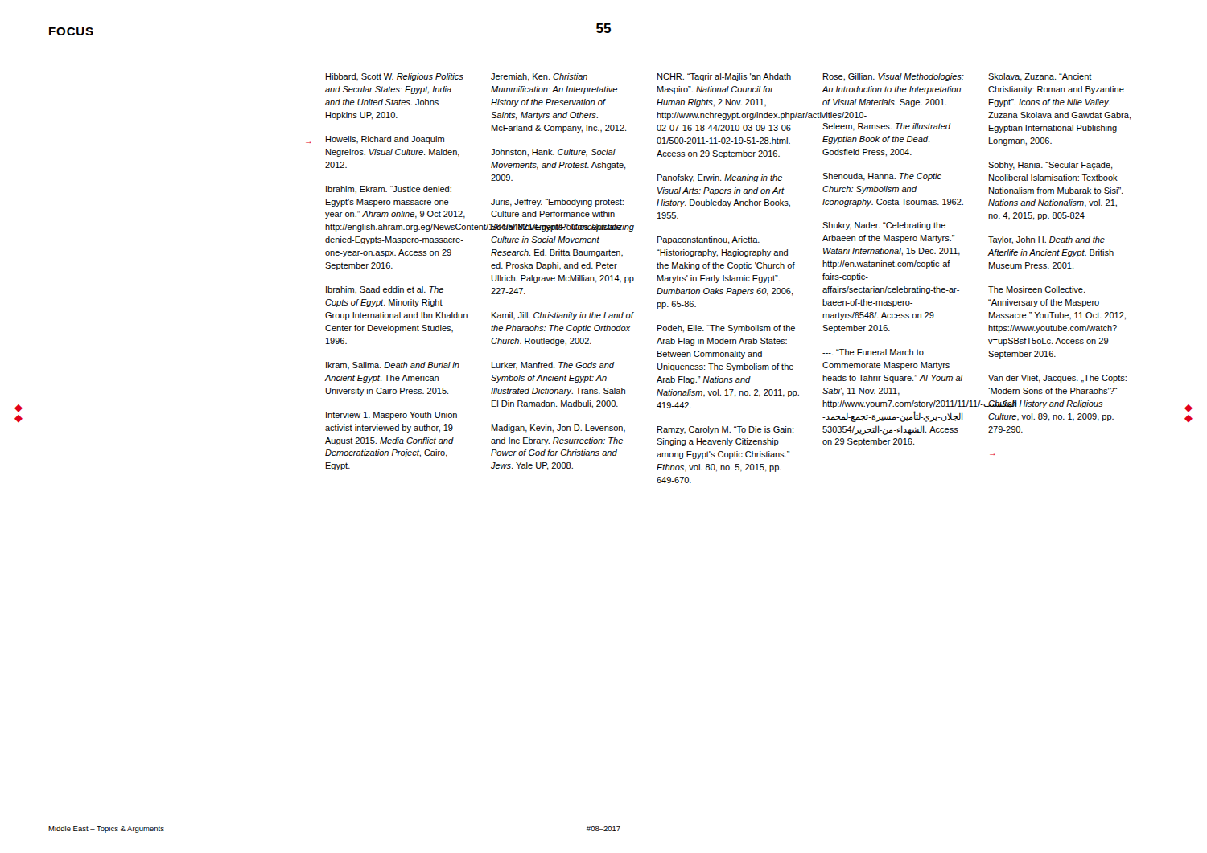◆◆
◆◆
Focus
55
→
Hibbard, Scott W. Religious Politics and Secular States: Egypt, India and the United States. Johns Hopkins UP, 2010.
Howells, Richard and Joaquim Negreiros. Visual Culture. Malden, 2012.
Ibrahim, Ekram. “Justice denied: Egypt's Maspero massacre one year on.” Ahram online, 9 Oct 2012, http://english.ahram.org.eg/NewsContent/1/64/54821/Egypt/Politics-/Justice-denied-Egypts-Maspero-massacre-one-year-on.aspx. Access on 29 September 2016.
Ibrahim, Saad eddin et al. The Copts of Egypt. Minority Right Group International and Ibn Khaldun Center for Development Studies, 1996.
Ikram, Salima. Death and Burial in Ancient Egypt. The American University in Cairo Press. 2015.
Interview 1. Maspero Youth Union activist interviewed by author, 19 August 2015. Media Conflict and Democratization Project, Cairo, Egypt.
Jeremiah, Ken. Christian Mummification: An Interpretative History of the Preservation of Saints, Martyrs and Others. McFarland & Company, Inc., 2012.
Johnston, Hank. Culture, Social Movements, and Protest. Ashgate, 2009.
Juris, Jeffrey. “Embodying protest: Culture and Performance within Social Movements.” Conceptualizing Culture in Social Movement Research. Ed. Britta Baumgarten, ed. Proska Daphi, and ed. Peter Ullrich. Palgrave McMillian, 2014, pp 227-247.
Kamil, Jill. Christianity in the Land of the Pharaohs: The Coptic Orthodox Church. Routledge, 2002.
Lurker, Manfred. The Gods and Symbols of Ancient Egypt: An Illustrated Dictionary. Trans. Salah El Din Ramadan. Madbuli, 2000.
Madigan, Kevin, Jon D. Levenson, and Inc Ebrary. Resurrection: The Power of God for Christians and Jews. Yale UP, 2008.
NCHR. “Taqrir al-Majlis 'an Ahdath Maspiro”. National Council for Human Rights, 2 Nov. 2011, http://www.nchregypt.org/index.php/ar/activities/2010-02-07-16-18-44/2010-03-09-13-06-01/500-2011-11-02-19-51-28.html. Access on 29 September 2016.
Panofsky, Erwin. Meaning in the Visual Arts: Papers in and on Art History. Doubleday Anchor Books, 1955.
Papaconstantinou, Arietta. “Historiography, Hagiography and the Making of the Coptic 'Church of Marytrs' in Early Islamic Egypt”. Dumbarton Oaks Papers 60, 2006, pp. 65-86.
Podeh, Elie. “The Symbolism of the Arab Flag in Modern Arab States: Between Commonality and Uniqueness: The Symbolism of the Arab Flag.” Nations and Nationalism, vol. 17, no. 2, 2011, pp. 419-442.
Ramzy, Carolyn M. “To Die is Gain: Singing a Heavenly Citizenship among Egypt's Coptic Christians.” Ethnos, vol. 80, no. 5, 2015, pp. 649-670.
Rose, Gillian. Visual Methodologies: An Introduction to the Interpretation of Visual Materials. Sage. 2001.
Seleem, Ramses. The illustrated Egyptian Book of the Dead. Godsfield Press, 2004.
Shenouda, Hanna. The Coptic Church: Symbolism and Iconography. Costa Tsoumas. 1962.
Shukry, Nader. “Celebrating the Arbaeen of the Maspero Martyrs.” Watani International, 15 Dec. 2011, http://en.wataninet.com/coptic-affairs-coptic-affairs/sectarian/celebrating-the-arbaeen-of-the-maspero-martyrs/6548/. Access on 29 September 2016.
---. “The Funeral March to Commemorate Maspero Martyrs heads to Tahrir Square.” Al-Youm al-Sabi', 11 Nov. 2011, http://www.youm7.com/story/2011/11/11/المكسيب-الجلان-يزي-لتأمين-مسيرة-تجمع-لمحمد-الشهداء-من-التحرير/530354. Access on 29 September 2016.
Skolava, Zuzana. “Ancient Christianity: Roman and Byzantine Egypt”. Icons of the Nile Valley. Zuzana Skolava and Gawdat Gabra, Egyptian International Publishing – Longman, 2006.
Sobhy, Hania. “Secular Façade, Neoliberal Islamisation: Textbook Nationalism from Mubarak to Sisi”. Nations and Nationalism, vol. 21, no. 4, 2015, pp. 805-824
Taylor, John H. Death and the Afterlife in Ancient Egypt. British Museum Press. 2001.
The Mosireen Collective. “Anniversary of the Maspero Massacre.” YouTube, 11 Oct. 2012, https://www.youtube.com/watch?v=upSBsfT5oLc. Access on 29 September 2016.
Van der Vliet, Jacques. „The Copts: ‘Modern Sons of the Pharaohs'?“ Church History and Religious Culture, vol. 89, no. 1, 2009, pp. 279-290.
→
Middle East – Topics & Arguments #08–2017